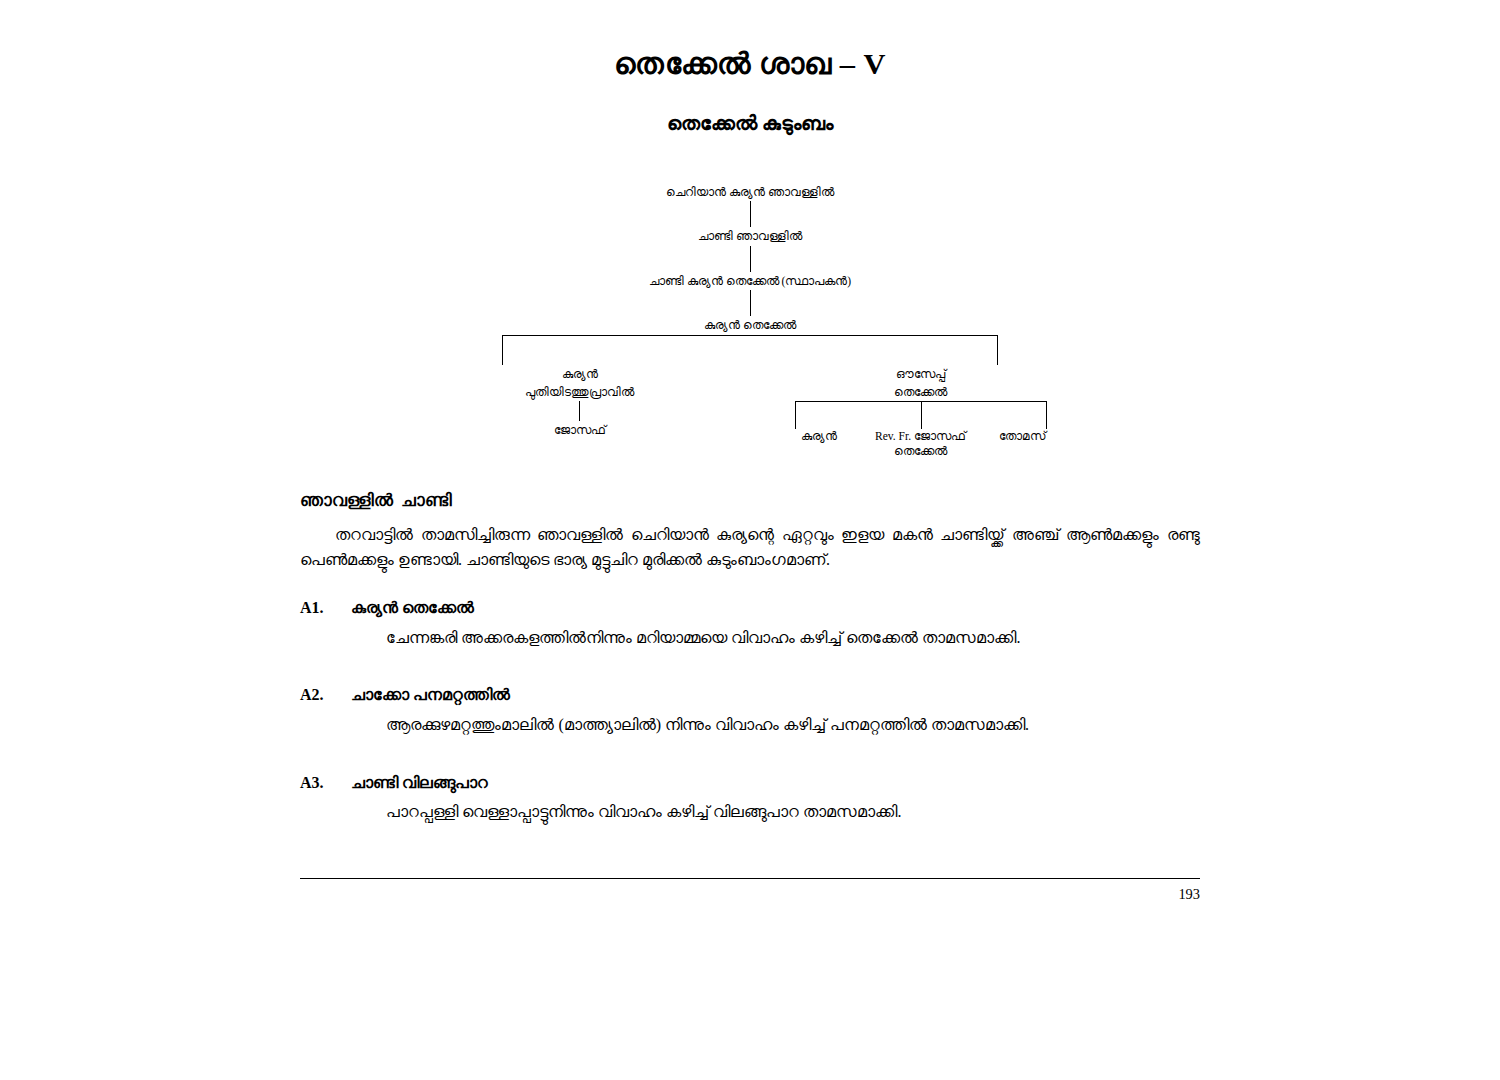തെക്കേൽ ശാഖ – V
തെക്കേൽ കുടുംബം
ചെറിയാൻ കുര്യൻ ഞാവള്ളിൽ
ചാണ്ടി ഞാവള്ളിൽ
ചാണ്ടി കുര്യൻ തെക്കേൽ (സ്ഥാപകൻ)
കുര്യൻ തെക്കേൽ
കുര്യൻ
പുതിയിടത്തുപ്രാവിൽ
ജോസഫ്
ഔസേപ്പ്
തെക്കേൽ
കുര്യൻ
Rev. Fr. ജോസഫ്
തെക്കേൽ
തോമസ്
ഞാവള്ളിൽ ചാണ്ടി
തറവാട്ടിൽ താമസിച്ചിരുന്ന ഞാവള്ളിൽ ചെറിയാൻ കുര്യന്റെ ഏറ്റവും ഇളയ മകൻ ചാണ്ടിയ്ക്ക് അഞ്ച് ആൺമക്കളും രണ്ടു പെൺമക്കളും ഉണ്ടായി. ചാണ്ടിയുടെ ഭാര്യ മുട്ടുചിറ മുരിക്കൽ കുടുംബാംഗമാണ്.
A1.
കുര്യൻ തെക്കേൽ
ചേന്നങ്കരി അക്കരകളത്തിൽനിന്നും മറിയാമ്മയെ വിവാഹം കഴിച്ച് തെക്കേൽ താമസമാക്കി.
A2.
ചാക്കോ പനമറ്റത്തിൽ
ആരക്കുഴമറ്റത്തുംമാലിൽ (മാത്ത്യാലിൽ) നിന്നും വിവാഹം കഴിച്ച് പനമറ്റത്തിൽ താമസമാക്കി.
A3.
ചാണ്ടി വിലങ്ങുപാറ
പാറപ്പള്ളി വെള്ളാപ്പാട്ടുനിന്നും വിവാഹം കഴിച്ച് വിലങ്ങുപാറ താമസമാക്കി.
193